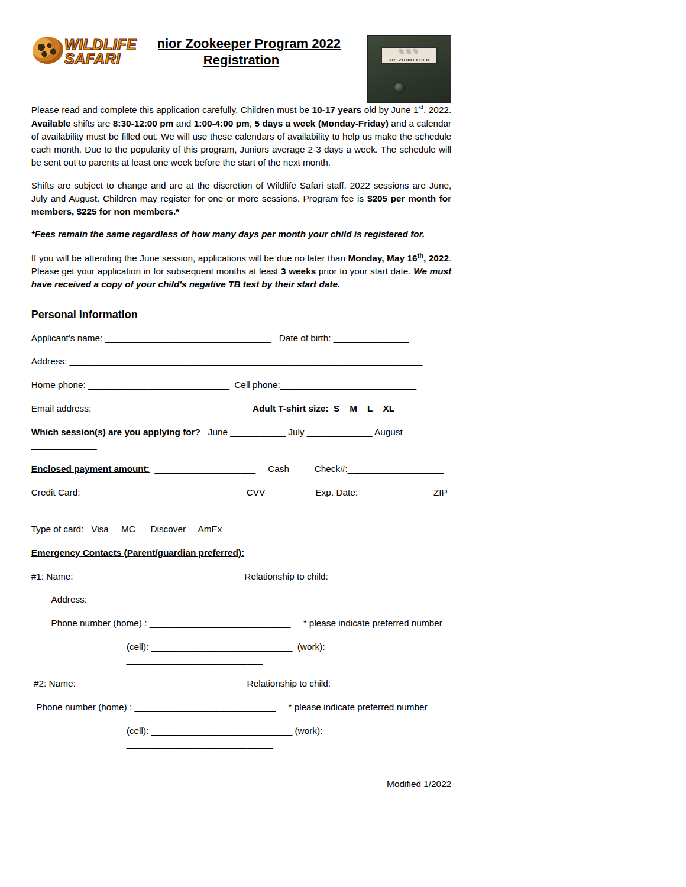WILDLIFE SAFARI
🐘🐘🐘JR. ZOOKEEPER
Junior Zookeeper Program 2022 Registration
Please read and complete this application carefully. Children must be 10-17 years old by June 1st. 2022. Available shifts are 8:30-12:00 pm and 1:00-4:00 pm, 5 days a week (Monday-Friday) and a calendar of availability must be filled out. We will use these calendars of availability to help us make the schedule each month. Due to the popularity of this program, Juniors average 2-3 days a week. The schedule will be sent out to parents at least one week before the start of the next month.
Shifts are subject to change and are at the discretion of Wildlife Safari staff. 2022 sessions are June, July and August. Children may register for one or more sessions. Program fee is $205 per month for members, $225 for non members.*
*Fees remain the same regardless of how many days per month your child is registered for.
If you will be attending the June session, applications will be due no later than Monday, May 16th, 2022. Please get your application in for subsequent months at least 3 weeks prior to your start date. We must have received a copy of your child's negative TB test by their start date.
Personal Information
Applicant's name: _________________________________ Date of birth: _______________
Address: ______________________________________________________________________
Home phone: ____________________________ Cell phone:___________________________
Email address: _________________________ Adult T-shirt size: S M L XL
Which session(s) are you applying for? June ___________ July _____________ August _____________
Enclosed payment amount: ____________________ Cash Check#:___________________
Credit Card:_________________________________CVV _______ Exp. Date:_______________ZIP __________
Type of card: Visa MC Discover AmEx
Emergency Contacts (Parent/guardian preferred):
#1: Name: _________________________________ Relationship to child: ________________
Address: ______________________________________________________________________
Phone number (home) : ____________________________ * please indicate preferred number
(cell): ____________________________ (work): ___________________________
#2: Name: _________________________________ Relationship to child: _______________
Phone number (home) : ____________________________ * please indicate preferred number
(cell): ____________________________ (work): _____________________________
Modified 1/2022